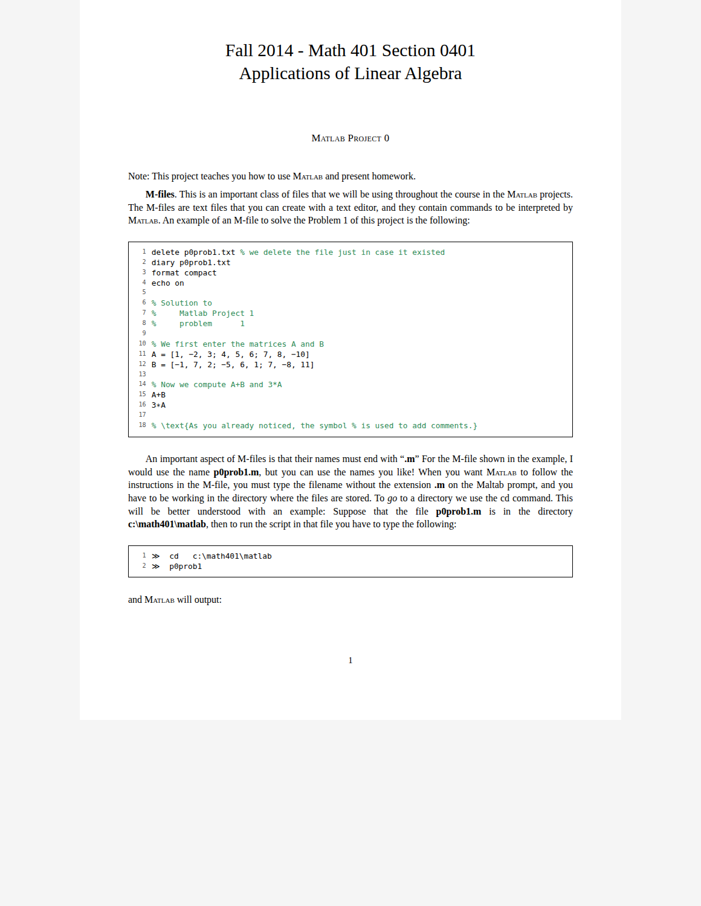Fall 2014 - Math 401 Section 0401Applications of Linear Algebra
Matlab Project 0
Note: This project teaches you how to use Matlab and present homework.
M-files. This is an important class of files that we will be using throughout the course in the Matlab projects. The M-files are text files that you can create with a text editor, and they contain commands to be interpreted by Matlab. An example of an M-file to solve the Problem 1 of this project is the following:
| 1 | delete p0prob1.txt % we delete the file just in case it existed |
| 2 | diary p0prob1.txt |
| 3 | format compact |
| 4 | echo on |
| 5 | |
| 6 | % Solution to |
| 7 | % Matlab Project 1 |
| 8 | % problem 1 |
| 9 | |
| 10 | % We first enter the matrices A and B |
| 11 | A = [1, −2, 3; 4, 5, 6; 7, 8, −10] |
| 12 | B = [−1, 7, 2; −5, 6, 1; 7, −8, 11] |
| 13 | |
| 14 | % Now we compute A+B and 3*A |
| 15 | A+B |
| 16 | 3∗A |
| 17 | |
| 18 | % \text{As you already noticed, the symbol % is used to add comments.} |
An important aspect of M-files is that their names must end with “.m” For the M-file shown in the example, I would use the name p0prob1.m, but you can use the names you like! When you want Matlab to follow the instructions in the M-file, you must type the filename without the extension .m on the Maltab prompt, and you have to be working in the directory where the files are stored. To go to a directory we use the cd command. This will be better understood with an example: Suppose that the file p0prob1.m is in the directory c:\math401\matlab, then to run the script in that file you have to type the following:
| 1 | ≫ cd c:\math401\matlab |
| 2 | ≫ p0prob1 |
and Matlab will output:
1